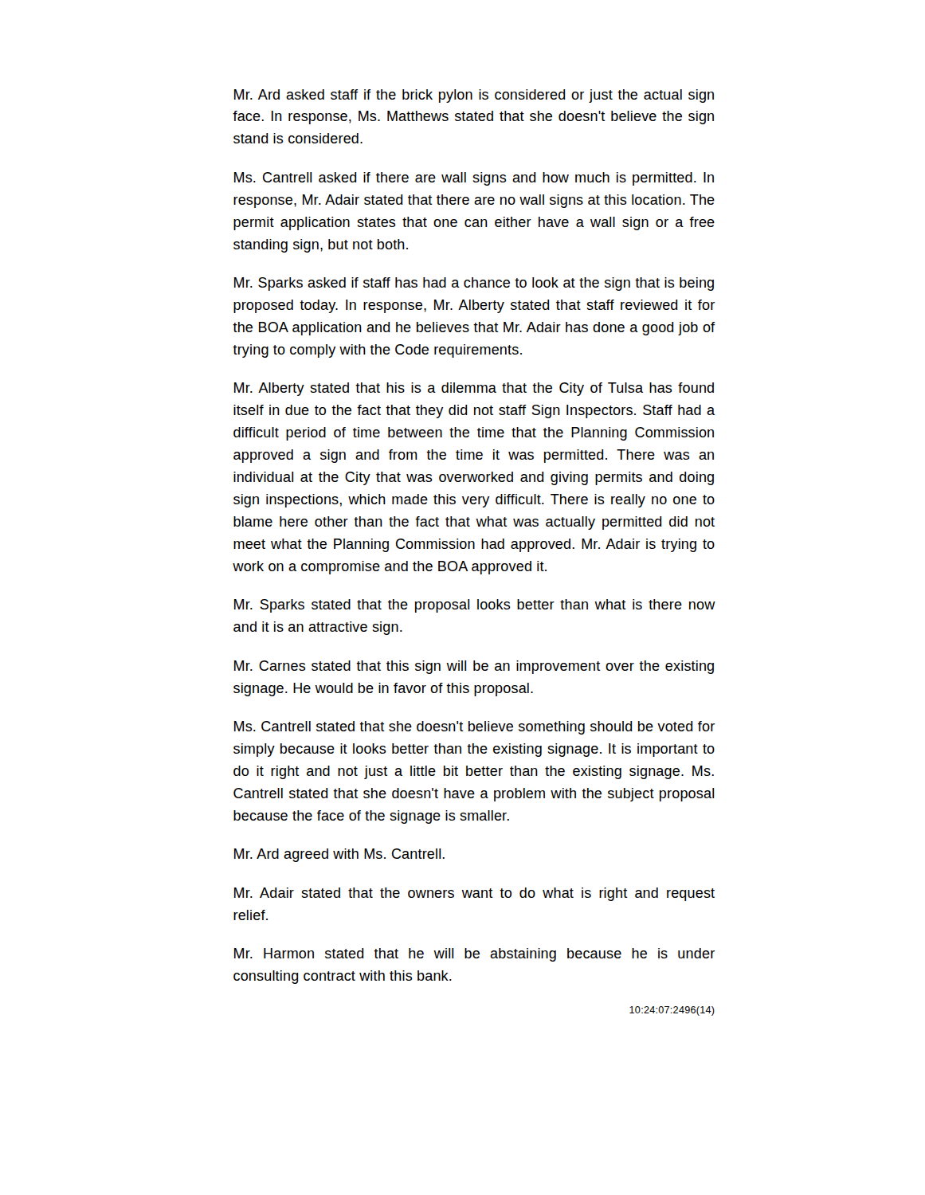Mr. Ard asked staff if the brick pylon is considered or just the actual sign face. In response, Ms. Matthews stated that she doesn't believe the sign stand is considered.
Ms. Cantrell asked if there are wall signs and how much is permitted. In response, Mr. Adair stated that there are no wall signs at this location. The permit application states that one can either have a wall sign or a free standing sign, but not both.
Mr. Sparks asked if staff has had a chance to look at the sign that is being proposed today. In response, Mr. Alberty stated that staff reviewed it for the BOA application and he believes that Mr. Adair has done a good job of trying to comply with the Code requirements.
Mr. Alberty stated that his is a dilemma that the City of Tulsa has found itself in due to the fact that they did not staff Sign Inspectors. Staff had a difficult period of time between the time that the Planning Commission approved a sign and from the time it was permitted. There was an individual at the City that was overworked and giving permits and doing sign inspections, which made this very difficult. There is really no one to blame here other than the fact that what was actually permitted did not meet what the Planning Commission had approved. Mr. Adair is trying to work on a compromise and the BOA approved it.
Mr. Sparks stated that the proposal looks better than what is there now and it is an attractive sign.
Mr. Carnes stated that this sign will be an improvement over the existing signage. He would be in favor of this proposal.
Ms. Cantrell stated that she doesn't believe something should be voted for simply because it looks better than the existing signage. It is important to do it right and not just a little bit better than the existing signage. Ms. Cantrell stated that she doesn't have a problem with the subject proposal because the face of the signage is smaller.
Mr. Ard agreed with Ms. Cantrell.
Mr. Adair stated that the owners want to do what is right and request relief.
Mr. Harmon stated that he will be abstaining because he is under consulting contract with this bank.
10:24:07:2496(14)